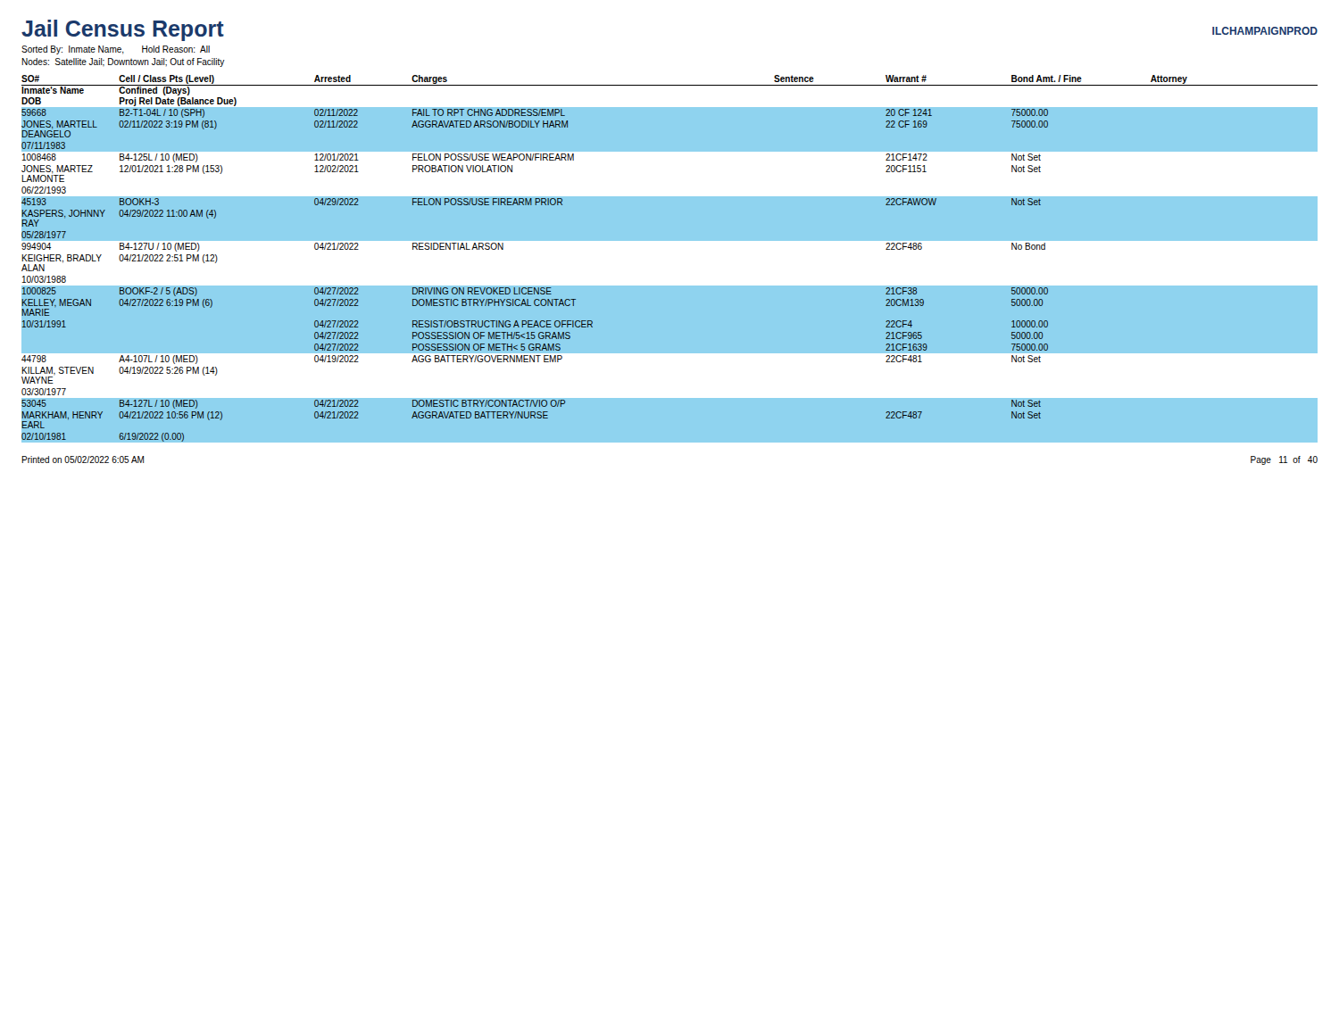Jail Census Report
ILCHAMPAIGNPROD
Sorted By: Inmate Name, Hold Reason: All
Nodes: Satellite Jail; Downtown Jail; Out of Facility
| SO# | Cell / Class Pts (Level) | Arrested | Charges | Sentence | Warrant # | Bond Amt. / Fine | Attorney |
| --- | --- | --- | --- | --- | --- | --- | --- |
| Inmate's Name | Confined (Days) | | | | | | |
| DOB | Proj Rel Date (Balance Due) | | | | | | |
| 59668 | B2-T1-04L / 10 (SPH) | 02/11/2022 | FAIL TO RPT CHNG ADDRESS/EMPL | | 20 CF 1241 | 75000.00 | |
| JONES, MARTELL DEANGELO | 02/11/2022 3:19 PM (81) | 02/11/2022 | AGGRAVATED ARSON/BODILY HARM | | 22 CF 169 | 75000.00 | |
| 07/11/1983 | | | | | | | |
| 1008468 | B4-125L / 10 (MED) | 12/01/2021 | FELON POSS/USE WEAPON/FIREARM | | 21CF1472 | Not Set | |
| JONES, MARTEZ LAMONTE | 12/01/2021 1:28 PM (153) | 12/02/2021 | PROBATION VIOLATION | | 20CF1151 | Not Set | |
| 06/22/1993 | | | | | | | |
| 45193 | BOOKH-3 | 04/29/2022 | FELON POSS/USE FIREARM PRIOR | | 22CFAWOW | Not Set | |
| KASPERS, JOHNNY RAY | 04/29/2022 11:00 AM (4) | | | | | | |
| 05/28/1977 | | | | | | | |
| 994904 | B4-127U / 10 (MED) | 04/21/2022 | RESIDENTIAL ARSON | | 22CF486 | No Bond | |
| KEIGHER, BRADLY ALAN | 04/21/2022 2:51 PM (12) | | | | | | |
| 10/03/1988 | | | | | | | |
| 1000825 | BOOKF-2 / 5 (ADS) | 04/27/2022 | DRIVING ON REVOKED LICENSE | | 21CF38 | 50000.00 | |
| KELLEY, MEGAN MARIE | 04/27/2022 6:19 PM (6) | 04/27/2022 | DOMESTIC BTRY/PHYSICAL CONTACT | | 20CM139 | 5000.00 | |
| 10/31/1991 | | 04/27/2022 | RESIST/OBSTRUCTING A PEACE OFFICER | | 22CF4 | 10000.00 | |
| | | 04/27/2022 | POSSESSION OF METH/5<15 GRAMS | | 21CF965 | 5000.00 | |
| | | 04/27/2022 | POSSESSION OF METH< 5 GRAMS | | 21CF1639 | 75000.00 | |
| 44798 | A4-107L / 10 (MED) | 04/19/2022 | AGG BATTERY/GOVERNMENT EMP | | 22CF481 | Not Set | |
| KILLAM, STEVEN WAYNE | 04/19/2022 5:26 PM (14) | | | | | | |
| 03/30/1977 | | | | | | | |
| 53045 | B4-127L / 10 (MED) | 04/21/2022 | DOMESTIC BTRY/CONTACT/VIO O/P | | | Not Set | |
| MARKHAM, HENRY EARL | 04/21/2022 10:56 PM (12) | 04/21/2022 | AGGRAVATED BATTERY/NURSE | | 22CF487 | Not Set | |
| 02/10/1981 | 6/19/2022 (0.00) | | | | | | |
Printed on 05/02/2022 6:05 AM Page 11 of 40